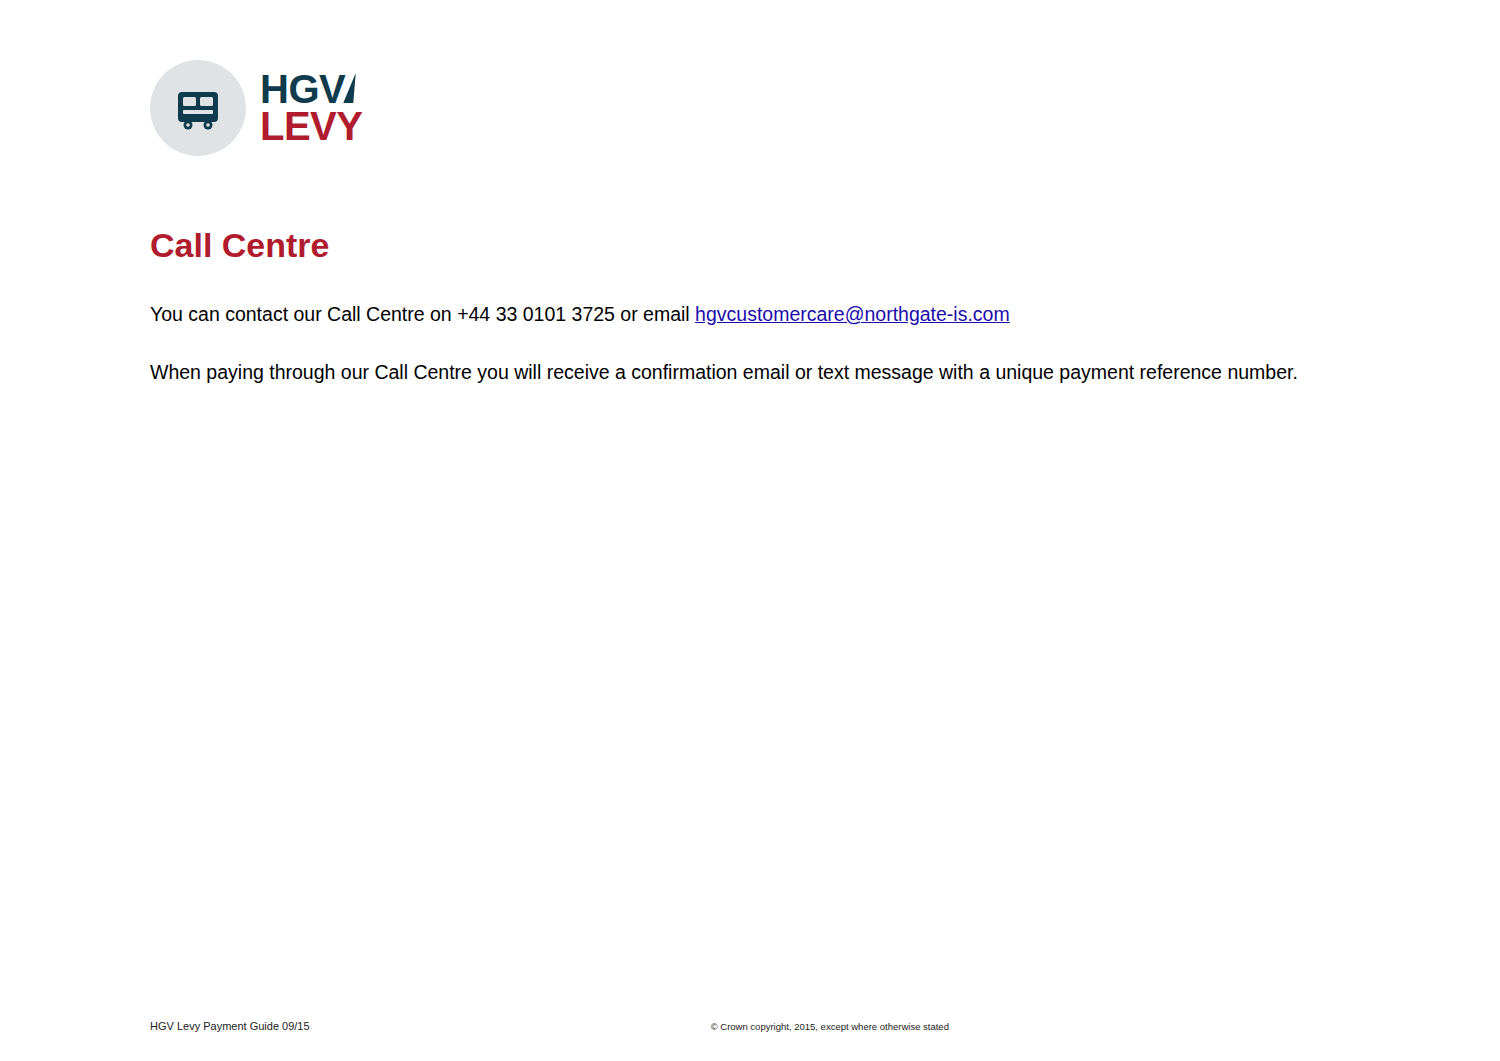HGV
LEVY
Call Centre
You can contact our Call Centre on +44 33 0101 3725 or email hgvcustomercare@northgate-is.com
When paying through our Call Centre you will receive a confirmation email or text message with a unique payment reference number.
HGV Levy Payment Guide 09/15
© Crown copyright, 2015, except where otherwise stated